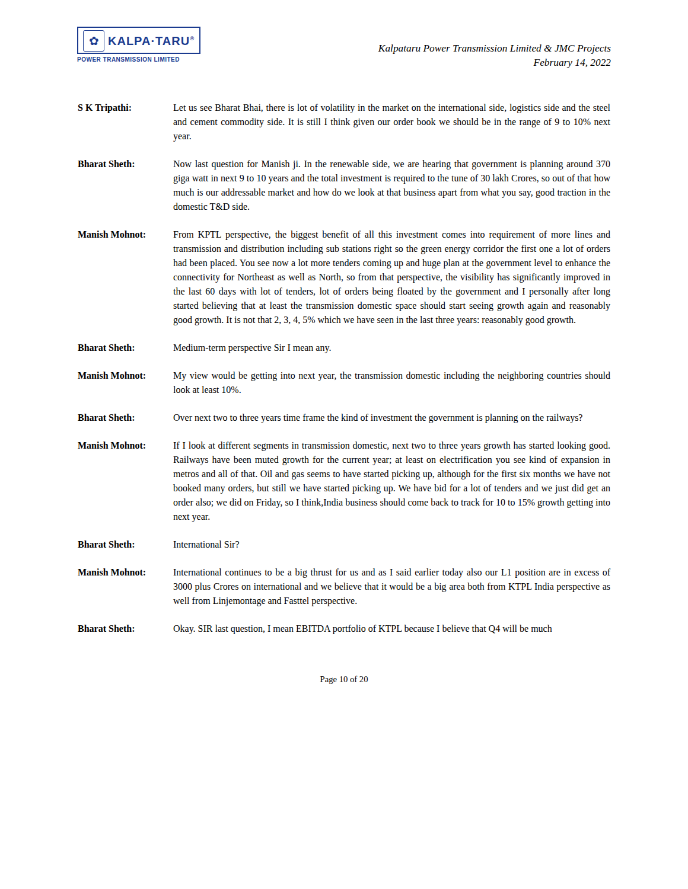✿
KALPA·TARU®
POWER TRANSMISSION LIMITED
Kalpataru Power Transmission Limited & JMC Projects
February 14, 2022
| S K Tripathi: | Let us see Bharat Bhai, there is lot of volatility in the market on the international side, logistics side and the steel and cement commodity side. It is still I think given our order book we should be in the range of 9 to 10% next year. |
| Bharat Sheth: | Now last question for Manish ji. In the renewable side, we are hearing that government is planning around 370 giga watt in next 9 to 10 years and the total investment is required to the tune of 30 lakh Crores, so out of that how much is our addressable market and how do we look at that business apart from what you say, good traction in the domestic T&D side. |
| Manish Mohnot: | From KPTL perspective, the biggest benefit of all this investment comes into requirement of more lines and transmission and distribution including sub stations right so the green energy corridor the first one a lot of orders had been placed. You see now a lot more tenders coming up and huge plan at the government level to enhance the connectivity for Northeast as well as North, so from that perspective, the visibility has significantly improved in the last 60 days with lot of tenders, lot of orders being floated by the government and I personally after long started believing that at least the transmission domestic space should start seeing growth again and reasonably good growth. It is not that 2, 3, 4, 5% which we have seen in the last three years: reasonably good growth. |
| Bharat Sheth: | Medium-term perspective Sir I mean any. |
| Manish Mohnot: | My view would be getting into next year, the transmission domestic including the neighboring countries should look at least 10%. |
| Bharat Sheth: | Over next two to three years time frame the kind of investment the government is planning on the railways? |
| Manish Mohnot: | If I look at different segments in transmission domestic, next two to three years growth has started looking good. Railways have been muted growth for the current year; at least on electrification you see kind of expansion in metros and all of that. Oil and gas seems to have started picking up, although for the first six months we have not booked many orders, but still we have started picking up. We have bid for a lot of tenders and we just did get an order also; we did on Friday, so I think,India business should come back to track for 10 to 15% growth getting into next year. |
| Bharat Sheth: | International Sir? |
| Manish Mohnot: | International continues to be a big thrust for us and as I said earlier today also our L1 position are in excess of 3000 plus Crores on international and we believe that it would be a big area both from KTPL India perspective as well from Linjemontage and Fasttel perspective. |
| Bharat Sheth: | Okay. SIR last question, I mean EBITDA portfolio of KTPL because I believe that Q4 will be much |
Page 10 of 20